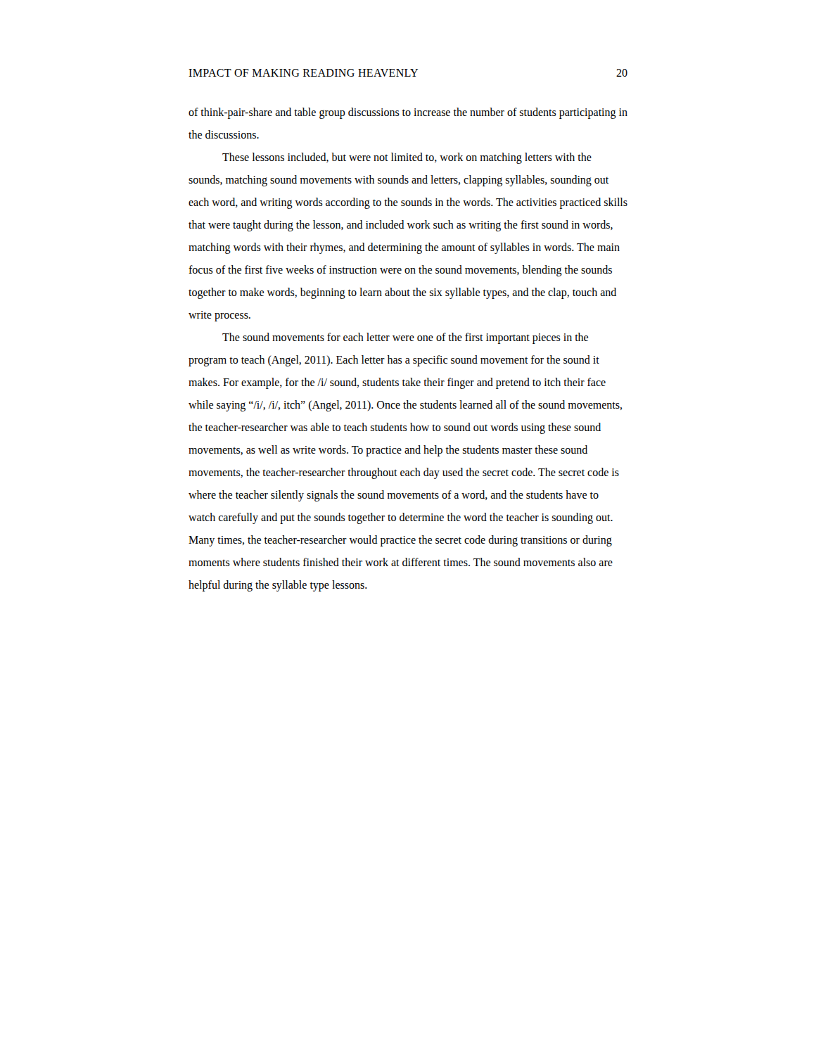Impact of Making Reading Heavenly 20
of think-pair-share and table group discussions to increase the number of students participating in the discussions.
These lessons included, but were not limited to, work on matching letters with the sounds, matching sound movements with sounds and letters, clapping syllables, sounding out each word, and writing words according to the sounds in the words. The activities practiced skills that were taught during the lesson, and included work such as writing the first sound in words, matching words with their rhymes, and determining the amount of syllables in words. The main focus of the first five weeks of instruction were on the sound movements, blending the sounds together to make words, beginning to learn about the six syllable types, and the clap, touch and write process.
The sound movements for each letter were one of the first important pieces in the program to teach (Angel, 2011). Each letter has a specific sound movement for the sound it makes. For example, for the /i/ sound, students take their finger and pretend to itch their face while saying “/i/, /i/, itch” (Angel, 2011). Once the students learned all of the sound movements, the teacher-researcher was able to teach students how to sound out words using these sound movements, as well as write words. To practice and help the students master these sound movements, the teacher-researcher throughout each day used the secret code. The secret code is where the teacher silently signals the sound movements of a word, and the students have to watch carefully and put the sounds together to determine the word the teacher is sounding out. Many times, the teacher-researcher would practice the secret code during transitions or during moments where students finished their work at different times. The sound movements also are helpful during the syllable type lessons.